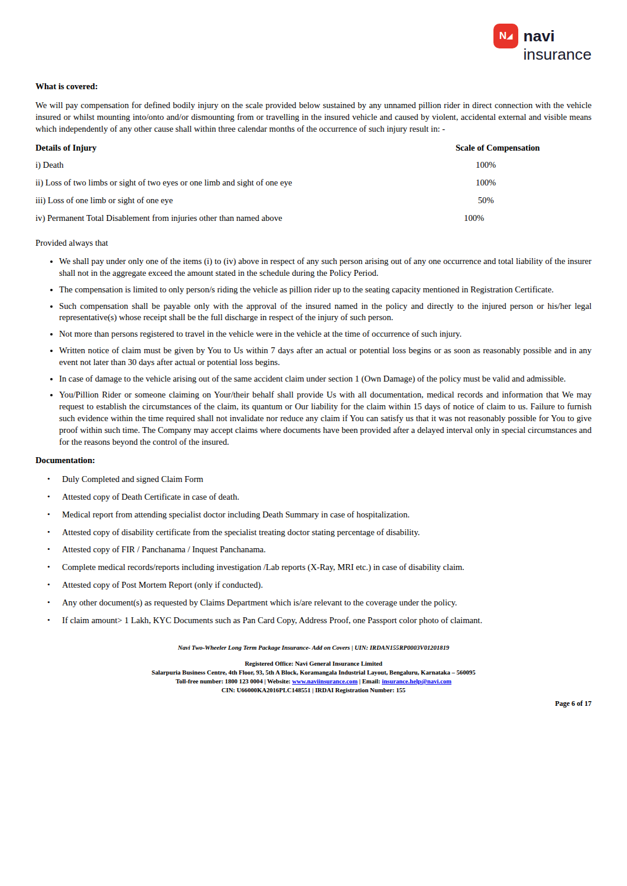N◢
navi
insurance
What is covered:
We will pay compensation for defined bodily injury on the scale provided below sustained by any unnamed pillion rider in direct connection with the vehicle insured or whilst mounting into/onto and/or dismounting from or travelling in the insured vehicle and caused by violent, accidental external and visible means which independently of any other cause shall within three calendar months of the occurrence of such injury result in: -
| Details of Injury | Scale of Compensation |
| --- | --- |
| i) Death | 100% |
| ii) Loss of two limbs or sight of two eyes or one limb and sight of one eye | 100% |
| iii) Loss of one limb or sight of one eye | 50% |
| iv) Permanent Total Disablement from injuries other than named above | 100% |
Provided always that
We shall pay under only one of the items (i) to (iv) above in respect of any such person arising out of any one occurrence and total liability of the insurer shall not in the aggregate exceed the amount stated in the schedule during the Policy Period.
The compensation is limited to only person/s riding the vehicle as pillion rider up to the seating capacity mentioned in Registration Certificate.
Such compensation shall be payable only with the approval of the insured named in the policy and directly to the injured person or his/her legal representative(s) whose receipt shall be the full discharge in respect of the injury of such person.
Not more than persons registered to travel in the vehicle were in the vehicle at the time of occurrence of such injury.
Written notice of claim must be given by You to Us within 7 days after an actual or potential loss begins or as soon as reasonably possible and in any event not later than 30 days after actual or potential loss begins.
In case of damage to the vehicle arising out of the same accident claim under section 1 (Own Damage) of the policy must be valid and admissible.
You/Pillion Rider or someone claiming on Your/their behalf shall provide Us with all documentation, medical records and information that We may request to establish the circumstances of the claim, its quantum or Our liability for the claim within 15 days of notice of claim to us. Failure to furnish such evidence within the time required shall not invalidate nor reduce any claim if You can satisfy us that it was not reasonably possible for You to give proof within such time. The Company may accept claims where documents have been provided after a delayed interval only in special circumstances and for the reasons beyond the control of the insured.
Documentation:
Duly Completed and signed Claim Form
Attested copy of Death Certificate in case of death.
Medical report from attending specialist doctor including Death Summary in case of hospitalization.
Attested copy of disability certificate from the specialist treating doctor stating percentage of disability.
Attested copy of FIR / Panchanama / Inquest Panchanama.
Complete medical records/reports including investigation /Lab reports (X-Ray, MRI etc.) in case of disability claim.
Attested copy of Post Mortem Report (only if conducted).
Any other document(s) as requested by Claims Department which is/are relevant to the coverage under the policy.
If claim amount> 1 Lakh, KYC Documents such as Pan Card Copy, Address Proof, one Passport color photo of claimant.
Navi Two-Wheeler Long Term Package Insurance- Add on Covers | UIN: IRDAN155RP0003V01201819
Registered Office: Navi General Insurance Limited
Salarpuria Business Centre, 4th Floor, 93, 5th A Block, Koramangala Industrial Layout, Bengaluru, Karnataka – 560095
Toll-free number: 1800 123 0004 | Website: www.naviinsurance.com | Email: insurance.help@navi.com
CIN: U66000KA2016PLC148551 | IRDAI Registration Number: 155
Page 6 of 17